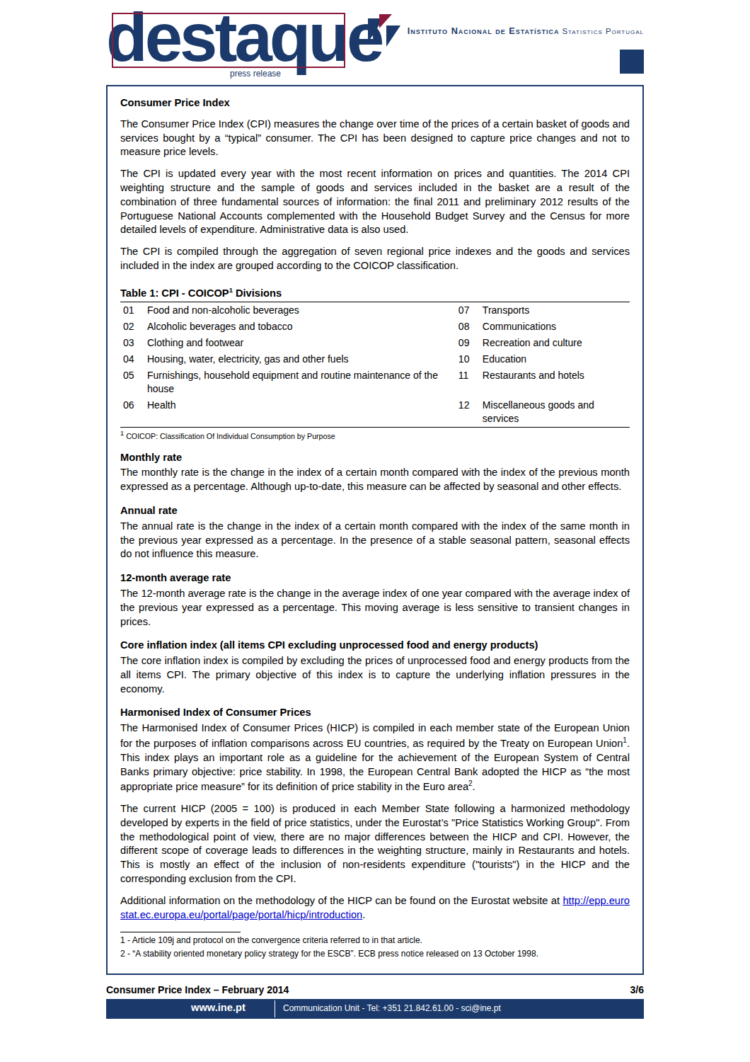destaque
press release
Instituto Nacional de Estatística Statistics Portugal
Consumer Price Index
The Consumer Price Index (CPI) measures the change over time of the prices of a certain basket of goods and services bought by a “typical” consumer. The CPI has been designed to capture price changes and not to measure price levels.
The CPI is updated every year with the most recent information on prices and quantities. The 2014 CPI weighting structure and the sample of goods and services included in the basket are a result of the combination of three fundamental sources of information: the final 2011 and preliminary 2012 results of the Portuguese National Accounts complemented with the Household Budget Survey and the Census for more detailed levels of expenditure. Administrative data is also used.
The CPI is compiled through the aggregation of seven regional price indexes and the goods and services included in the index are grouped according to the COICOP classification.
Table 1: CPI - COICOP1 Divisions
| 01 | Food and non-alcoholic beverages | 07 | Transports |
| 02 | Alcoholic beverages and tobacco | 08 | Communications |
| 03 | Clothing and footwear | 09 | Recreation and culture |
| 04 | Housing, water, electricity, gas and other fuels | 10 | Education |
| 05 | Furnishings, household equipment and routine maintenance of the house | 11 | Restaurants and hotels |
| 06 | Health | 12 | Miscellaneous goods and services |
1 COICOP: Classification Of Individual Consumption by Purpose
Monthly rate
The monthly rate is the change in the index of a certain month compared with the index of the previous month expressed as a percentage. Although up-to-date, this measure can be affected by seasonal and other effects.
Annual rate
The annual rate is the change in the index of a certain month compared with the index of the same month in the previous year expressed as a percentage. In the presence of a stable seasonal pattern, seasonal effects do not influence this measure.
12-month average rate
The 12-month average rate is the change in the average index of one year compared with the average index of the previous year expressed as a percentage. This moving average is less sensitive to transient changes in prices.
Core inflation index (all items CPI excluding unprocessed food and energy products)
The core inflation index is compiled by excluding the prices of unprocessed food and energy products from the all items CPI. The primary objective of this index is to capture the underlying inflation pressures in the economy.
Harmonised Index of Consumer Prices
The Harmonised Index of Consumer Prices (HICP) is compiled in each member state of the European Union for the purposes of inflation comparisons across EU countries, as required by the Treaty on European Union1. This index plays an important role as a guideline for the achievement of the European System of Central Banks primary objective: price stability. In 1998, the European Central Bank adopted the HICP as “the most appropriate price measure” for its definition of price stability in the Euro area2.
The current HICP (2005 = 100) is produced in each Member State following a harmonized methodology developed by experts in the field of price statistics, under the Eurostat’s "Price Statistics Working Group". From the methodological point of view, there are no major differences between the HICP and CPI. However, the different scope of coverage leads to differences in the weighting structure, mainly in Restaurants and hotels. This is mostly an effect of the inclusion of non-residents expenditure ("tourists") in the HICP and the corresponding exclusion from the CPI.
Additional information on the methodology of the HICP can be found on the Eurostat website at http://epp.eurostat.ec.europa.eu/portal/page/portal/hicp/introduction.
1 - Article 109j and protocol on the convergence criteria referred to in that article.
2 - “A stability oriented monetary policy strategy for the ESCB”. ECB press notice released on 13 October 1998.
Consumer Price Index – February 2014 3/6
www.ine.pt Communication Unit - Tel: +351 21.842.61.00 - sci@ine.pt